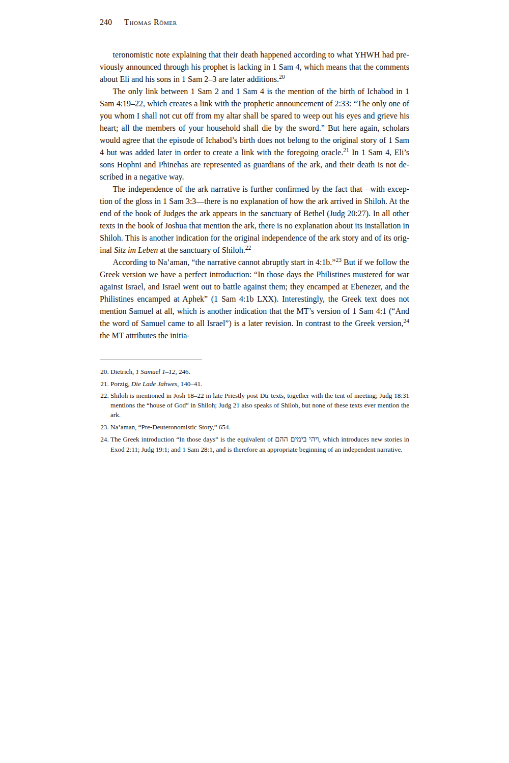240 Thomas Römer
teronomistic note explaining that their death happened according to what YHWH had previously announced through his prophet is lacking in 1 Sam 4, which means that the comments about Eli and his sons in 1 Sam 2–3 are later additions.20
The only link between 1 Sam 2 and 1 Sam 4 is the mention of the birth of Ichabod in 1 Sam 4:19–22, which creates a link with the prophetic announcement of 2:33: “The only one of you whom I shall not cut off from my altar shall be spared to weep out his eyes and grieve his heart; all the members of your household shall die by the sword.” But here again, scholars would agree that the episode of Ichabod’s birth does not belong to the original story of 1 Sam 4 but was added later in order to create a link with the foregoing oracle.21 In 1 Sam 4, Eli’s sons Hophni and Phinehas are represented as guardians of the ark, and their death is not described in a negative way.
The independence of the ark narrative is further confirmed by the fact that—with exception of the gloss in 1 Sam 3:3—there is no explanation of how the ark arrived in Shiloh. At the end of the book of Judges the ark appears in the sanctuary of Bethel (Judg 20:27). In all other texts in the book of Joshua that mention the ark, there is no explanation about its installation in Shiloh. This is another indication for the original independence of the ark story and of its original Sitz im Leben at the sanctuary of Shiloh.22
According to Na’aman, “the narrative cannot abruptly start in 4:1b.”23 But if we follow the Greek version we have a perfect introduction: “In those days the Philistines mustered for war against Israel, and Israel went out to battle against them; they encamped at Ebenezer, and the Philistines encamped at Aphek” (1 Sam 4:1b LXX). Interestingly, the Greek text does not mention Samuel at all, which is another indication that the MT’s version of 1 Sam 4:1 (“And the word of Samuel came to all Israel”) is a later revision. In contrast to the Greek version,24 the MT attributes the initia-
Dietrich, 1 Samuel 1–12, 246.
Porzig, Die Lade Jahwes, 140–41.
Shiloh is mentioned in Josh 18–22 in late Priestly post-Dtr texts, together with the tent of meeting; Judg 18:31 mentions the “house of God” in Shiloh; Judg 21 also speaks of Shiloh, but none of these texts ever mention the ark.
Na’aman, “Pre-Deuteronomistic Story,” 654.
The Greek introduction “In those days” is the equivalent of ויהי בימים ההם, which introduces new stories in Exod 2:11; Judg 19:1; and 1 Sam 28:1, and is therefore an appropriate beginning of an independent narrative.